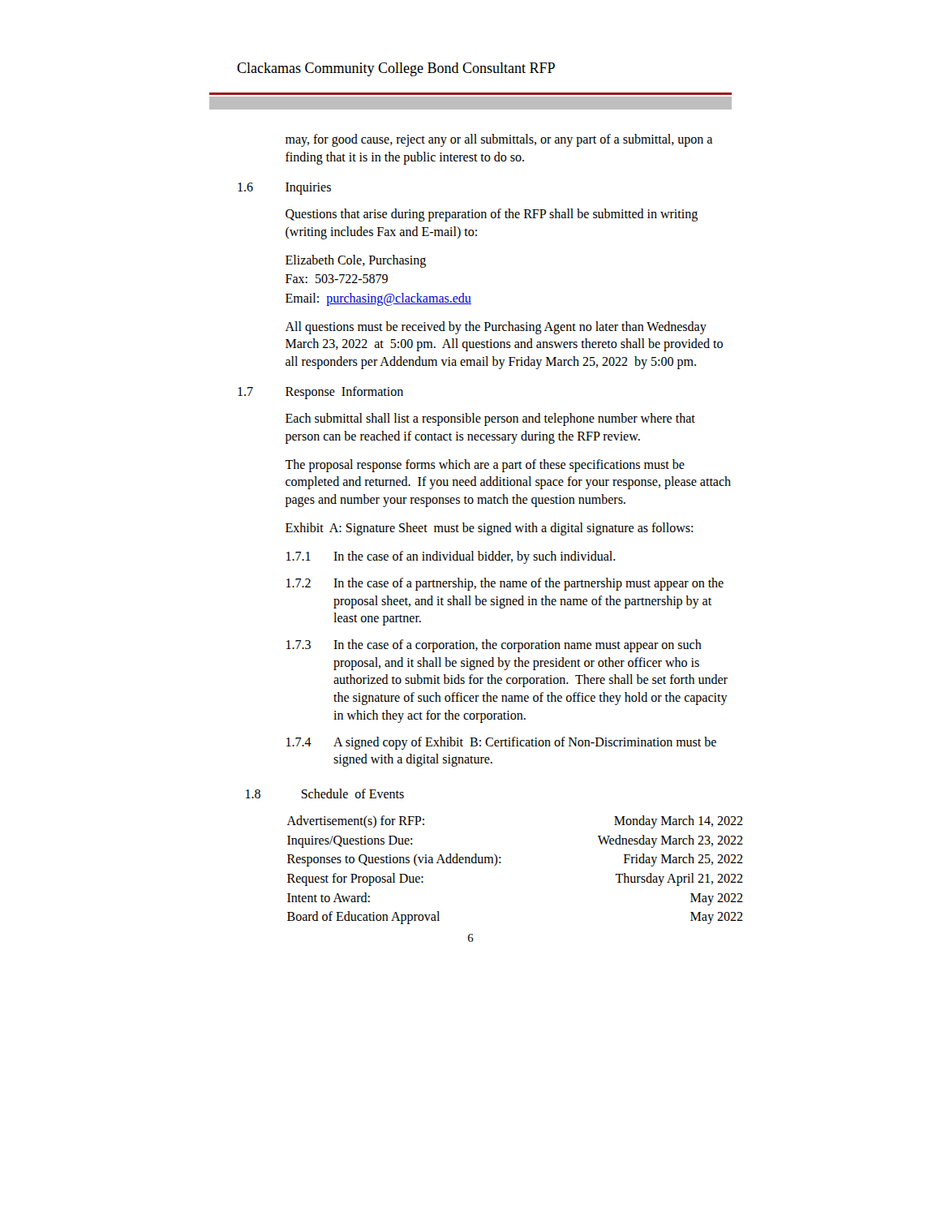Clackamas Community College Bond Consultant RFP
may, for good cause, reject any or all submittals, or any part of a submittal, upon a finding that it is in the public interest to do so.
1.6
Inquiries
Questions that arise during preparation of the RFP shall be submitted in writing (writing includes Fax and E-mail) to:
Elizabeth Cole, Purchasing
Fax: 503-722-5879
Email: purchasing@clackamas.edu
All questions must be received by the Purchasing Agent no later than Wednesday March 23, 2022 at 5:00 pm. All questions and answers thereto shall be provided to all responders per Addendum via email by Friday March 25, 2022 by 5:00 pm.
1.7
Response Information
Each submittal shall list a responsible person and telephone number where that person can be reached if contact is necessary during the RFP review.
The proposal response forms which are a part of these specifications must be completed and returned. If you need additional space for your response, please attach pages and number your responses to match the question numbers.
Exhibit A: Signature Sheet must be signed with a digital signature as follows:
1.7.1
In the case of an individual bidder, by such individual.
1.7.2
In the case of a partnership, the name of the partnership must appear on the proposal sheet, and it shall be signed in the name of the partnership by at least one partner.
1.7.3
In the case of a corporation, the corporation name must appear on such proposal, and it shall be signed by the president or other officer who is authorized to submit bids for the corporation. There shall be set forth under the signature of such officer the name of the office they hold or the capacity in which they act for the corporation.
1.7.4
A signed copy of Exhibit B: Certification of Non-Discrimination must be signed with a digital signature.
1.8
Schedule of Events
| Advertisement(s) for RFP: | Monday March 14, 2022 |
| Inquires/Questions Due: | Wednesday March 23, 2022 |
| Responses to Questions (via Addendum): | Friday March 25, 2022 |
| Request for Proposal Due: | Thursday April 21, 2022 |
| Intent to Award: | May 2022 |
| Board of Education Approval | May 2022 |
6